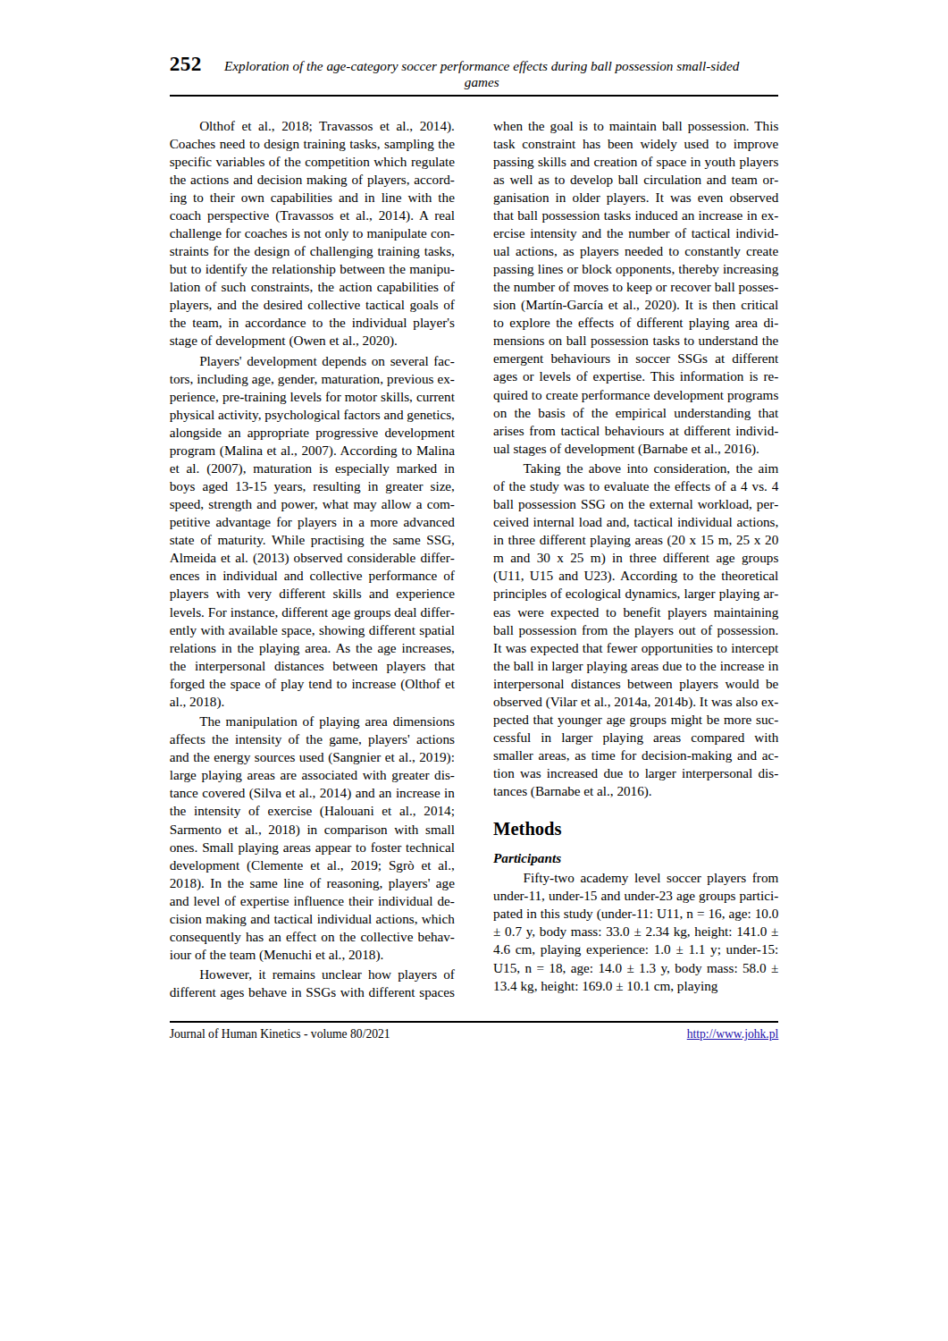252 Exploration of the age-category soccer performance effects during ball possession small-sided games
Olthof et al., 2018; Travassos et al., 2014). Coaches need to design training tasks, sampling the specific variables of the competition which regulate the actions and decision making of players, according to their own capabilities and in line with the coach perspective (Travassos et al., 2014). A real challenge for coaches is not only to manipulate constraints for the design of challenging training tasks, but to identify the relationship between the manipulation of such constraints, the action capabilities of players, and the desired collective tactical goals of the team, in accordance to the individual player's stage of development (Owen et al., 2020).
Players' development depends on several factors, including age, gender, maturation, previous experience, pre-training levels for motor skills, current physical activity, psychological factors and genetics, alongside an appropriate progressive development program (Malina et al., 2007). According to Malina et al. (2007), maturation is especially marked in boys aged 13-15 years, resulting in greater size, speed, strength and power, what may allow a competitive advantage for players in a more advanced state of maturity. While practising the same SSG, Almeida et al. (2013) observed considerable differences in individual and collective performance of players with very different skills and experience levels. For instance, different age groups deal differently with available space, showing different spatial relations in the playing area. As the age increases, the interpersonal distances between players that forged the space of play tend to increase (Olthof et al., 2018).
The manipulation of playing area dimensions affects the intensity of the game, players' actions and the energy sources used (Sangnier et al., 2019): large playing areas are associated with greater distance covered (Silva et al., 2014) and an increase in the intensity of exercise (Halouani et al., 2014; Sarmento et al., 2018) in comparison with small ones. Small playing areas appear to foster technical development (Clemente et al., 2019; Sgrò et al., 2018). In the same line of reasoning, players' age and level of expertise influence their individual decision making and tactical individual actions, which consequently has an effect on the collective behaviour of the team (Menuchi et al., 2018).
However, it remains unclear how players of different ages behave in SSGs with different spaces when the goal is to maintain ball possession. This task constraint has been widely used to improve passing skills and creation of space in youth players as well as to develop ball circulation and team organisation in older players. It was even observed that ball possession tasks induced an increase in exercise intensity and the number of tactical individual actions, as players needed to constantly create passing lines or block opponents, thereby increasing the number of moves to keep or recover ball possession (Martín-García et al., 2020). It is then critical to explore the effects of different playing area dimensions on ball possession tasks to understand the emergent behaviours in soccer SSGs at different ages or levels of expertise. This information is required to create performance development programs on the basis of the empirical understanding that arises from tactical behaviours at different individual stages of development (Barnabe et al., 2016).
Taking the above into consideration, the aim of the study was to evaluate the effects of a 4 vs. 4 ball possession SSG on the external workload, perceived internal load and, tactical individual actions, in three different playing areas (20 x 15 m, 25 x 20 m and 30 x 25 m) in three different age groups (U11, U15 and U23). According to the theoretical principles of ecological dynamics, larger playing areas were expected to benefit players maintaining ball possession from the players out of possession. It was expected that fewer opportunities to intercept the ball in larger playing areas due to the increase in interpersonal distances between players would be observed (Vilar et al., 2014a, 2014b). It was also expected that younger age groups might be more successful in larger playing areas compared with smaller areas, as time for decision-making and action was increased due to larger interpersonal distances (Barnabe et al., 2016).
Methods
Participants
Fifty-two academy level soccer players from under-11, under-15 and under-23 age groups participated in this study (under-11: U11, n = 16, age: 10.0 ± 0.7 y, body mass: 33.0 ± 2.34 kg, height: 141.0 ± 4.6 cm, playing experience: 1.0 ± 1.1 y; under-15: U15, n = 18, age: 14.0 ± 1.3 y, body mass: 58.0 ± 13.4 kg, height: 169.0 ± 10.1 cm, playing
Journal of Human Kinetics - volume 80/2021 http://www.johk.pl